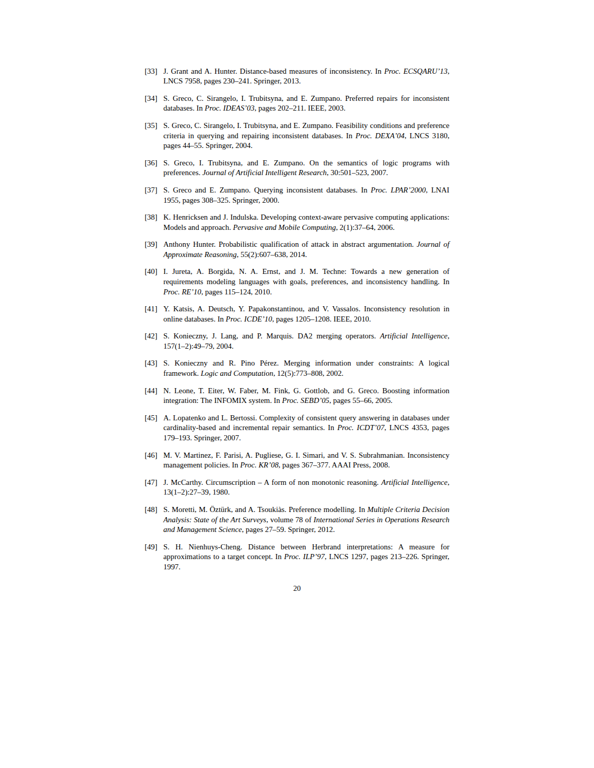[33] J. Grant and A. Hunter. Distance-based measures of inconsistency. In Proc. ECSQARU’13, LNCS 7958, pages 230–241. Springer, 2013.
[34] S. Greco, C. Sirangelo, I. Trubitsyna, and E. Zumpano. Preferred repairs for inconsistent databases. In Proc. IDEAS’03, pages 202–211. IEEE, 2003.
[35] S. Greco, C. Sirangelo, I. Trubitsyna, and E. Zumpano. Feasibility conditions and preference criteria in querying and repairing inconsistent databases. In Proc. DEXA’04, LNCS 3180, pages 44–55. Springer, 2004.
[36] S. Greco, I. Trubitsyna, and E. Zumpano. On the semantics of logic programs with preferences. Journal of Artificial Intelligent Research, 30:501–523, 2007.
[37] S. Greco and E. Zumpano. Querying inconsistent databases. In Proc. LPAR’2000, LNAI 1955, pages 308–325. Springer, 2000.
[38] K. Henricksen and J. Indulska. Developing context-aware pervasive computing applications: Models and approach. Pervasive and Mobile Computing, 2(1):37–64, 2006.
[39] Anthony Hunter. Probabilistic qualification of attack in abstract argumentation. Journal of Approximate Reasoning, 55(2):607–638, 2014.
[40] I. Jureta, A. Borgida, N. A. Ernst, and J. M. Techne: Towards a new generation of requirements modeling languages with goals, preferences, and inconsistency handling. In Proc. RE’10, pages 115–124, 2010.
[41] Y. Katsis, A. Deutsch, Y. Papakonstantinou, and V. Vassalos. Inconsistency resolution in online databases. In Proc. ICDE’10, pages 1205–1208. IEEE, 2010.
[42] S. Konieczny, J. Lang, and P. Marquis. DA2 merging operators. Artificial Intelligence, 157(1–2):49–79, 2004.
[43] S. Konieczny and R. Pino Pérez. Merging information under constraints: A logical framework. Logic and Computation, 12(5):773–808, 2002.
[44] N. Leone, T. Eiter, W. Faber, M. Fink, G. Gottlob, and G. Greco. Boosting information integration: The INFOMIX system. In Proc. SEBD’05, pages 55–66, 2005.
[45] A. Lopatenko and L. Bertossi. Complexity of consistent query answering in databases under cardinality-based and incremental repair semantics. In Proc. ICDT’07, LNCS 4353, pages 179–193. Springer, 2007.
[46] M. V. Martinez, F. Parisi, A. Pugliese, G. I. Simari, and V. S. Subrahmanian. Inconsistency management policies. In Proc. KR’08, pages 367–377. AAAI Press, 2008.
[47] J. McCarthy. Circumscription – A form of non monotonic reasoning. Artificial Intelligence, 13(1–2):27–39, 1980.
[48] S. Moretti, M. Öztürk, and A. Tsoukiàs. Preference modelling. In Multiple Criteria Decision Analysis: State of the Art Surveys, volume 78 of International Series in Operations Research and Management Science, pages 27–59. Springer, 2012.
[49] S. H. Nienhuys-Cheng. Distance between Herbrand interpretations: A measure for approximations to a target concept. In Proc. ILP’97, LNCS 1297, pages 213–226. Springer, 1997.
20